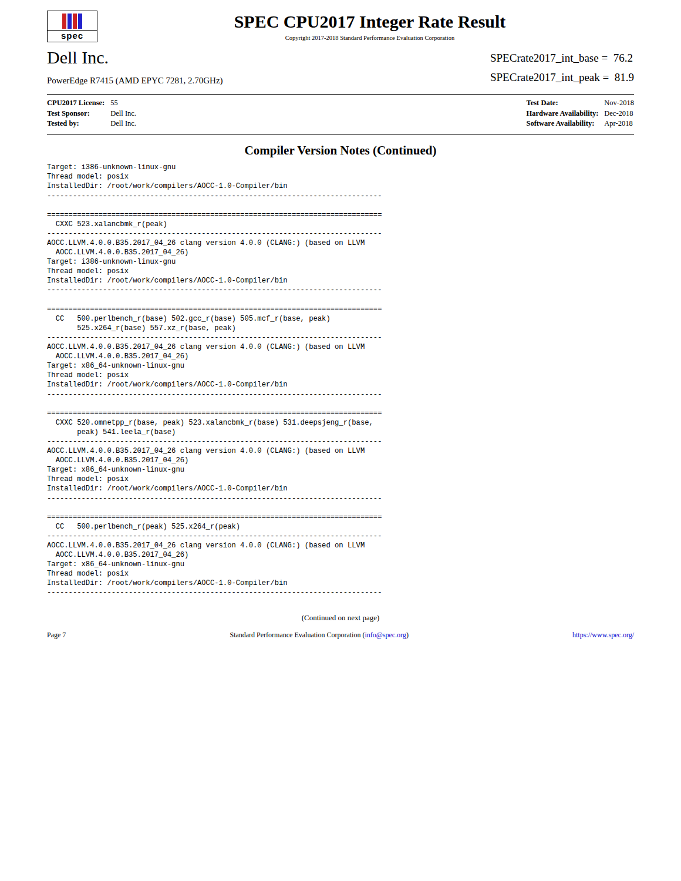spec
SPEC CPU2017 Integer Rate Result
Copyright 2017-2018 Standard Performance Evaluation Corporation
Dell Inc. PowerEdge R7415 (AMD EPYC 7281, 2.70GHz)
SPECrate2017_int_base = 76.2
SPECrate2017_int_peak = 81.9
| CPU2017 License: | 55 |
| Test Sponsor: | Dell Inc. |
| Tested by: | Dell Inc. |
| Test Date: | Nov-2018 |
| Hardware Availability: | Dec-2018 |
| Software Availability: | Apr-2018 |
Compiler Version Notes (Continued)
Target: i386-unknown-linux-gnu
Thread model: posix
InstalledDir: /root/work/compilers/AOCC-1.0-Compiler/bin
------------------------------------------------------------------------------

==============================================================================
  CXXC 523.xalancbmk_r(peak)
------------------------------------------------------------------------------
AOCC.LLVM.4.0.0.B35.2017_04_26 clang version 4.0.0 (CLANG:) (based on LLVM
  AOCC.LLVM.4.0.0.B35.2017_04_26)
Target: i386-unknown-linux-gnu
Thread model: posix
InstalledDir: /root/work/compilers/AOCC-1.0-Compiler/bin
------------------------------------------------------------------------------

==============================================================================
  CC   500.perlbench_r(base) 502.gcc_r(base) 505.mcf_r(base, peak)
       525.x264_r(base) 557.xz_r(base, peak)
------------------------------------------------------------------------------
AOCC.LLVM.4.0.0.B35.2017_04_26 clang version 4.0.0 (CLANG:) (based on LLVM
  AOCC.LLVM.4.0.0.B35.2017_04_26)
Target: x86_64-unknown-linux-gnu
Thread model: posix
InstalledDir: /root/work/compilers/AOCC-1.0-Compiler/bin
------------------------------------------------------------------------------

==============================================================================
  CXXC 520.omnetpp_r(base, peak) 523.xalancbmk_r(base) 531.deepsjeng_r(base,
       peak) 541.leela_r(base)
------------------------------------------------------------------------------
AOCC.LLVM.4.0.0.B35.2017_04_26 clang version 4.0.0 (CLANG:) (based on LLVM
  AOCC.LLVM.4.0.0.B35.2017_04_26)
Target: x86_64-unknown-linux-gnu
Thread model: posix
InstalledDir: /root/work/compilers/AOCC-1.0-Compiler/bin
------------------------------------------------------------------------------

==============================================================================
  CC   500.perlbench_r(peak) 525.x264_r(peak)
------------------------------------------------------------------------------
AOCC.LLVM.4.0.0.B35.2017_04_26 clang version 4.0.0 (CLANG:) (based on LLVM
  AOCC.LLVM.4.0.0.B35.2017_04_26)
Target: x86_64-unknown-linux-gnu
Thread model: posix
InstalledDir: /root/work/compilers/AOCC-1.0-Compiler/bin
------------------------------------------------------------------------------
(Continued on next page)
Page 7
Standard Performance Evaluation Corporation (info@spec.org)
https://www.spec.org/